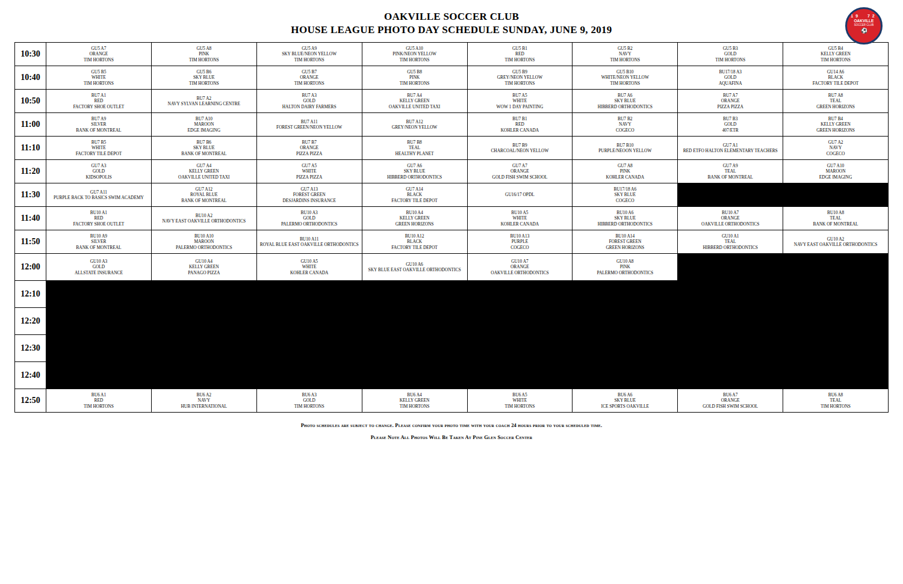OAKVILLE SOCCER CLUB
HOUSE LEAGUE PHOTO DAY SCHEDULE SUNDAY, JUNE 9, 2019
19 72
OAKVILLE
SOCCER CLUB
⚽
| 10:30 | GU5 A7 ORANGE TIM HORTONS | GU5 A8 PINK TIM HORTONS | GU5 A9 SKY BLUE/NEON YELLOW TIM HORTONS | GU5 A10 PINK/NEON YELLOW TIM HORTONS | GU5 B1 RED TIM HORTONS | GU5 B2 NAVY TIM HORTONS | GU5 B3 GOLD TIM HORTONS | GU5 B4 KELLY GREEN TIM HORTONS |
| 10:40 | GU5 B5 WHITE TIM HORTONS | GU5 B6 SKY BLUE TIM HORTONS | GU5 B7 ORANGE TIM HORTONS | GU5 B8 PINK TIM HORTONS | GU5 B9 GREY/NEON YELLOW TIM HORTONS | GU5 B10 WHITE/NEON YELLOW TIM HORTONS | BU17/18 A3 GOLD AQUAFINA | GU14 A6 BLACK FACTORY TILE DEPOT |
| 10:50 | BU7 A1 RED FACTORY SHOE OUTLET | BU7 A2 NAVY SYLVAN LEARNING CENTRE | BU7 A3 GOLD HALTON DAIRY FARMERS | BU7 A4 KELLY GREEN OAKVILLE UNITED TAXI | BU7 A5 WHITE WOW 1 DAY PAINTING | BU7 A6 SKY BLUE HIBBERD ORTHODONTICS | BU7 A7 ORANGE PIZZA PIZZA | BU7 A8 TEAL GREEN HORIZONS |
| 11:00 | BU7 A9 SILVER BANK OF MONTREAL | BU7 A10 MAROON EDGE IMAGING | BU7 A11 FOREST GREEN/NEON YELLOW | BU7 A12 GREY/NEON YELLOW | BU7 B1 RED KOHLER CANADA | BU7 B2 NAVY COGECO | BU7 B3 GOLD 407/ETR | BU7 B4 KELLY GREEN GREEN HORIZONS |
| 11:10 | BU7 B5 WHITE FACTORY TILE DEPOT | BU7 B6 SKY BLUE BANK OF MONTREAL | BU7 B7 ORANGE PIZZA PIZZA | BU7 B8 TEAL HEALTHY PLANET | BU7 B9 CHARCOAL/NEON YELLOW | BU7 B10 PURPLE/NEOON YELLOW | GU7 A1 RED ETFO HALTON ELEMENTARY TEACHERS | GU7 A2 NAVY COGECO |
| 11:20 | GU7 A3 GOLD KIDSOPOLIS | GU7 A4 KELLY GREEN OAKVILLE UNITED TAXI | GU7 A5 WHITE PIZZA PIZZA | GU7 A6 SKY BLUE HIBBERD ORTHODONTICS | GU7 A7 ORANGE GOLD FISH SWIM SCHOOL | GU7 A8 PINK KOHLER CANADA | GU7 A9 TEAL BANK OF MONTREAL | GU7 A10 MAROON EDGE IMAGING |
| 11:30 | GU7 A11 PURPLE BACK TO BASICS SWIM ACADEMY | GU7 A12 ROYAL BLUE BANK OF MONTREAL | GU7 A13 FOREST GREEN DESJARDINS INSURANCE | GU7 A14 BLACK FACTORY TILE DEPOT | GU16/17 OPDL | BU17/18 A6 SKY BLUE COGECO | | |
| 11:40 | BU10 A1 RED FACTORY SHOE OUTLET | BU10 A2 NAVY EAST OAKVILLE ORTHODONTICS | BU10 A3 GOLD PALERMO ORTHODONTICS | BU10 A4 KELLY GREEN GREEN HORIZONS | BU10 A5 WHITE KOHLER CANADA | BU10 A6 SKY BLUE HIBBERD ORTHODONTICS | BU10 A7 ORANGE OAKVILLE ORTHODONTICS | BU10 A8 TEAL BANK OF MONTREAL |
| 11:50 | BU10 A9 SILVER BANK OF MONTREAL | BU10 A10 MAROON PALERMO ORTHODONTICS | BU10 A11 ROYAL BLUE EAST OAKVILLE ORTHODONTICS | BU10 A12 BLACK FACTORY TILE DEPOT | BU10 A13 PURPLE COGECO | BU10 A14 FOREST GREEN GREEN HORIZONS | GU10 A1 TEAL HIBBERD ORTHODONTICS | GU10 A2 NAVY EAST OAKVILLE ORTHODONTICS |
| 12:00 | GU10 A3 GOLD ALLSTATE INSURANCE | GU10 A4 KELLY GREEN PANAGO PIZZA | GU10 A5 WHITE KOHLER CANADA | GU10 A6 SKY BLUE EAST OAKVILLE ORTHODONTICS | GU10 A7 ORANGE OAKVILLE ORTHODONTICS | GU10 A8 PINK PALERMO ORTHODONTICS | | |
| 12:10 | | | | | | | | |
| 12:20 | | | | | | | | |
| 12:30 | | | | | | | | |
| 12:40 | | | | | | | | |
| 12:50 | BU6 A1 RED TIM HORTONS | BU6 A2 NAVY HUB INTERNATIONAL | BU6 A3 GOLD TIM HORTONS | BU6 A4 KELLY GREEN TIM HORTONS | BU6 A5 WHITE TIM HORTONS | BU6 A6 SKY BLUE ICE SPORTS OAKVILLE | BU6 A7 ORANGE GOLD FISH SWIM SCHOOL | BU6 A8 TEAL TIM HORTONS |
Photo schedules are subject to change. Please confirm your photo time with your coach 24 hours prior to your scheduled time.
Please Note All Photos Will Be Taken At Pine Glen Soccer Center